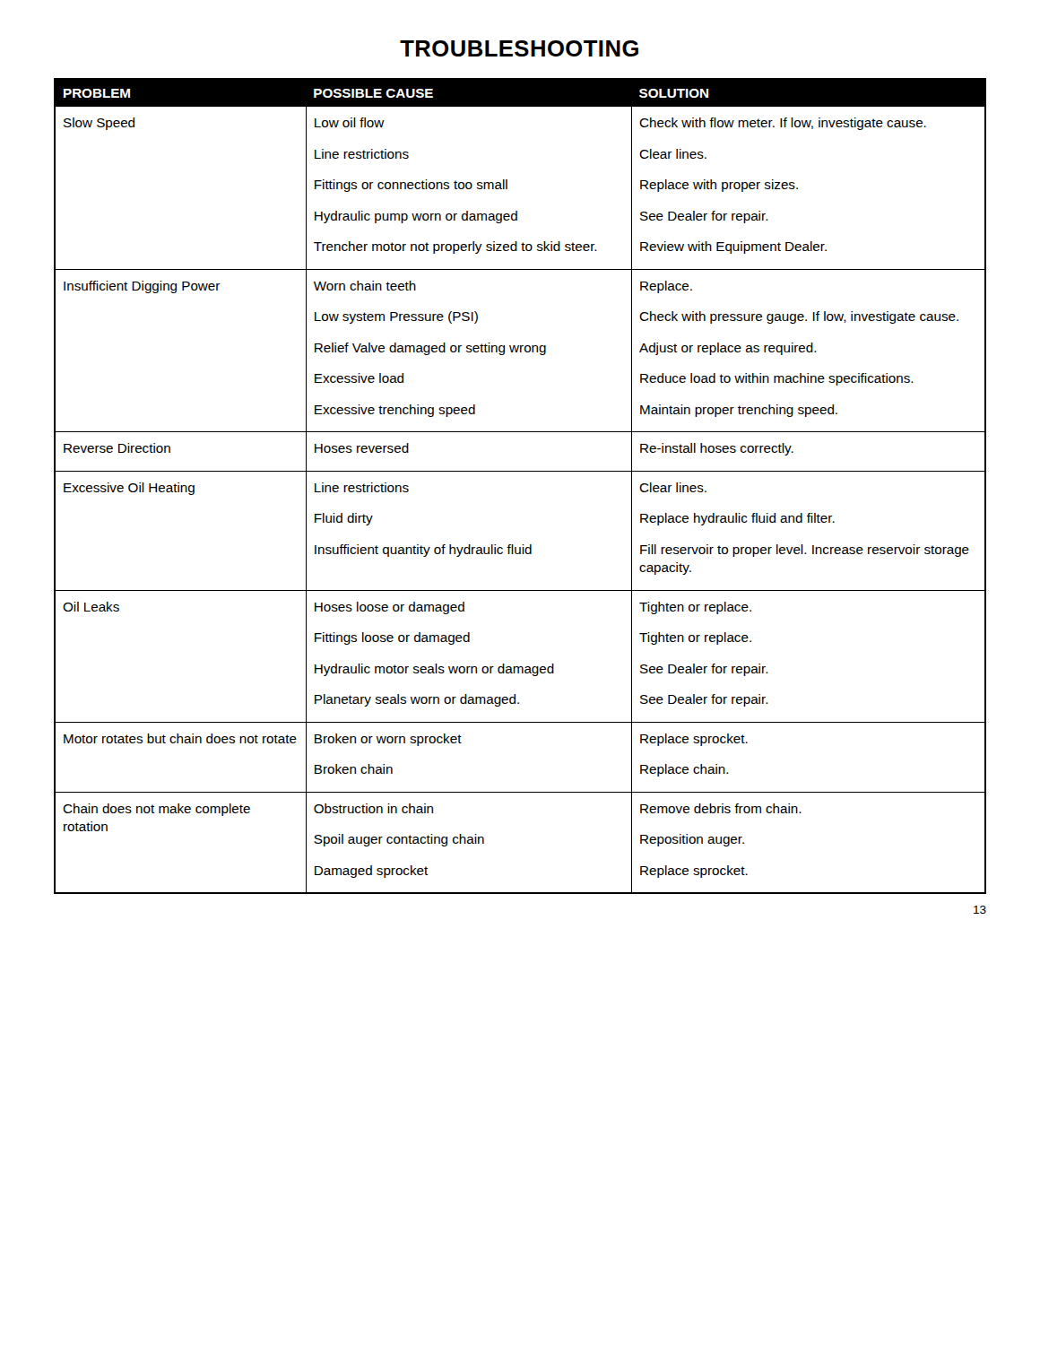TROUBLESHOOTING
| PROBLEM | POSSIBLE CAUSE | SOLUTION |
| --- | --- | --- |
| Slow Speed | Low oil flow Line restrictions Fittings or connections too small Hydraulic pump worn or damaged Trencher motor not properly sized to skid steer. | Check with flow meter. If low, investigate cause. Clear lines. Replace with proper sizes. See Dealer for repair. Review with Equipment Dealer. |
| Insufficient Digging Power | Worn chain teeth Low system Pressure (PSI) Relief Valve damaged or setting wrong Excessive load Excessive trenching speed | Replace. Check with pressure gauge. If low, investigate cause. Adjust or replace as required. Reduce load to within machine specifications. Maintain proper trenching speed. |
| Reverse Direction | Hoses reversed | Re-install hoses correctly. |
| Excessive Oil Heating | Line restrictions Fluid dirty Insufficient quantity of hydraulic fluid | Clear lines. Replace hydraulic fluid and filter. Fill reservoir to proper level. Increase reservoir storage capacity. |
| Oil Leaks | Hoses loose or damaged Fittings loose or damaged Hydraulic motor seals worn or damaged Planetary seals worn or damaged. | Tighten or replace. Tighten or replace. See Dealer for repair. See Dealer for repair. |
| Motor rotates but chain does not rotate | Broken or worn sprocket Broken chain | Replace sprocket. Replace chain. |
| Chain does not make complete rotation | Obstruction in chain Spoil auger contacting chain Damaged sprocket | Remove debris from chain. Reposition auger. Replace sprocket. |
13